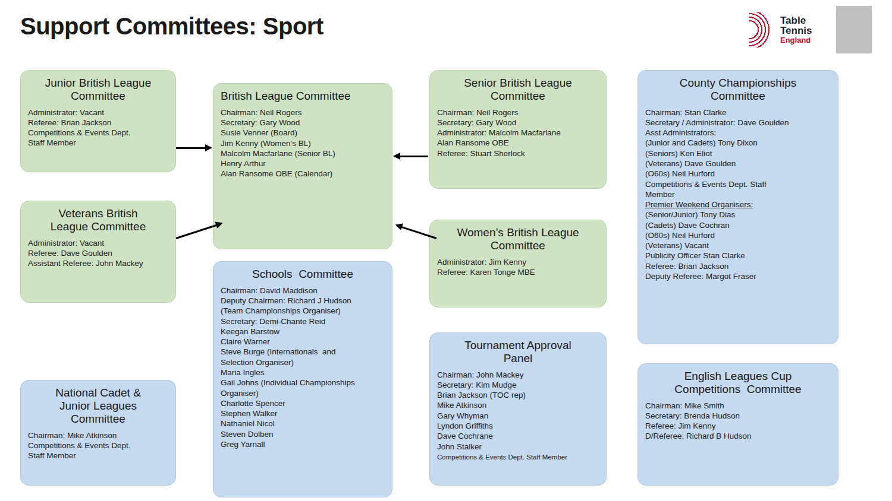Support Committees: Sport
Table Tennis England
Junior British League
Committee
Administrator: Vacant
Referee: Brian Jackson
Competitions & Events Dept.
Staff Member
Veterans British
League Committee
Administrator: Vacant
Referee: Dave Goulden
Assistant Referee: John Mackey
National Cadet &
Junior Leagues
Committee
Chairman: Mike Atkinson
Competitions & Events Dept.
Staff Member
British League Committee
Chairman: Neil Rogers
Secretary: Gary Wood
Susie Venner (Board)
Jim Kenny (Women’s BL)
Malcolm Macfarlane (Senior BL)
Henry Arthur
Alan Ransome OBE (Calendar)
Schools Committee
Chairman: David Maddison
Deputy Chairmen: Richard J Hudson
(Team Championships Organiser)
Secretary: Demi-Chante Reid
Keegan Barstow
Claire Warner
Steve Burge (Internationals and
Selection Organiser)
Maria Ingles
Gail Johns (Individual Championships
Organiser)
Charlotte Spencer
Stephen Walker
Nathaniel Nicol
Steven Dolben
Greg Yarnall
Senior British League
Committee
Chairman: Neil Rogers
Secretary: Gary Wood
Administrator: Malcolm Macfarlane
Alan Ransome OBE
Referee: Stuart Sherlock
Women’s British League
Committee
Administrator: Jim Kenny
Referee: Karen Tonge MBE
Tournament Approval
Panel
Chairman: John Mackey
Secretary: Kim Mudge
Brian Jackson (TOC rep)
Mike Atkinson
Gary Whyman
Lyndon Griffiths
Dave Cochrane
John Stalker
Competitions & Events Dept. Staff Member
County Championships
Committee
Chairman: Stan Clarke
Secretary / Administrator: Dave Goulden
Asst Administrators:
(Junior and Cadets) Tony Dixon
(Seniors) Ken Eliot
(Veterans) Dave Goulden
(O60s) Neil Hurford
Competitions & Events Dept. Staff
Member
Premier Weekend Organisers:
(Senior/Junior) Tony Dias
(Cadets) Dave Cochran
(O60s) Neil Hurford
(Veterans) Vacant
Publicity Officer Stan Clarke
Referee: Brian Jackson
Deputy Referee: Margot Fraser
English Leagues Cup
Competitions Committee
Chairman: Mike Smith
Secretary: Brenda Hudson
Referee: Jim Kenny
D/Referee: Richard B Hudson